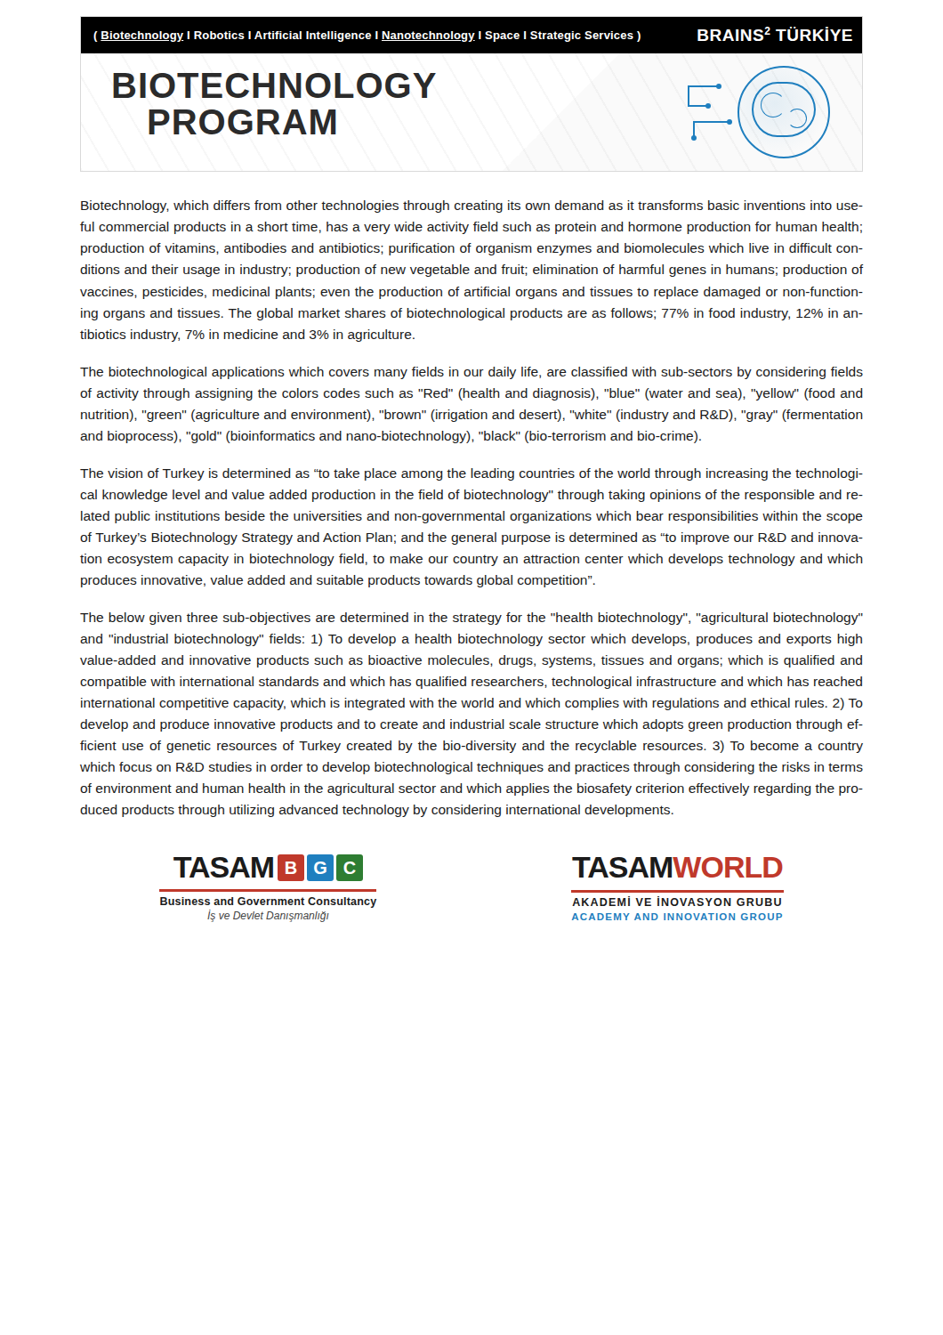( Biotechnology I Robotics I Artificial Intelligence I Nanotechnology I Space I Strategic Services )
BRAINS2 TÜRKİYE
Biotechnology Program
Biotechnology, which differs from other technologies through creating its own demand as it transforms basic inventions into useful commercial products in a short time, has a very wide activity field such as protein and hormone production for human health; production of vitamins, antibodies and antibiotics; purification of organism enzymes and biomolecules which live in difficult conditions and their usage in industry; production of new vegetable and fruit; elimination of harmful genes in humans; production of vaccines, pesticides, medicinal plants; even the production of artificial organs and tissues to replace damaged or non-functioning organs and tissues. The global market shares of biotechnological products are as follows; 77% in food industry, 12% in antibiotics industry, 7% in medicine and 3% in agriculture.
The biotechnological applications which covers many fields in our daily life, are classified with sub-sectors by considering fields of activity through assigning the colors codes such as "Red" (health and diagnosis), "blue" (water and sea), "yellow" (food and nutrition), "green" (agriculture and environment), "brown" (irrigation and desert), "white" (industry and R&D), "gray" (fermentation and bioprocess), "gold" (bioinformatics and nano-biotechnology), "black" (bio-terrorism and bio-crime).
The vision of Turkey is determined as “to take place among the leading countries of the world through increasing the technological knowledge level and value added production in the field of biotechnology" through taking opinions of the responsible and related public institutions beside the universities and non-governmental organizations which bear responsibilities within the scope of Turkey’s Biotechnology Strategy and Action Plan; and the general purpose is determined as “to improve our R&D and innovation ecosystem capacity in biotechnology field, to make our country an attraction center which develops technology and which produces innovative, value added and suitable products towards global competition”.
The below given three sub-objectives are determined in the strategy for the "health biotechnology", "agricultural biotechnology" and "industrial biotechnology" fields: 1) To develop a health biotechnology sector which develops, produces and exports high value-added and innovative products such as bioactive molecules, drugs, systems, tissues and organs; which is qualified and compatible with international standards and which has qualified researchers, technological infrastructure and which has reached international competitive capacity, which is integrated with the world and which complies with regulations and ethical rules. 2) To develop and produce innovative products and to create and industrial scale structure which adopts green production through efficient use of genetic resources of Turkey created by the bio-diversity and the recyclable resources. 3) To become a country which focus on R&D studies in order to develop biotechnological techniques and practices through considering the risks in terms of environment and human health in the agricultural sector and which applies the biosafety criterion effectively regarding the produced products through utilizing advanced technology by considering international developments.
TASAM BGC
Business and Government Consultancy
İş ve Devlet Danışmanlığı
TASAMWORLD
AKADEMİ VE İNOVASYON GRUBU
ACADEMY AND INNOVATION GROUP